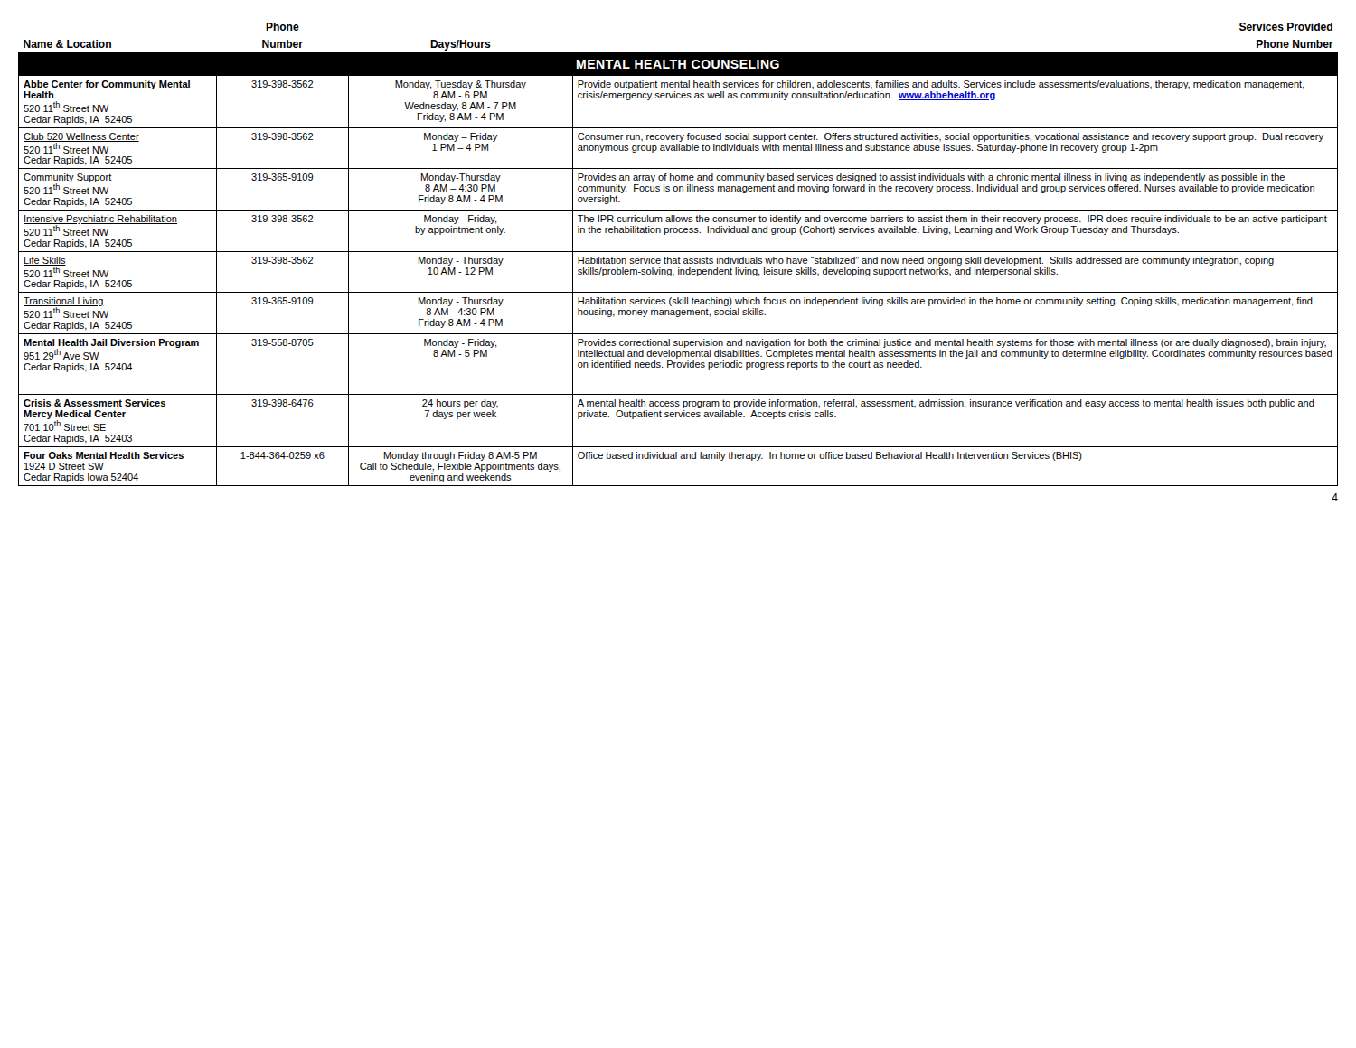| | Phone | | Services Provided |
| --- | --- | --- | --- |
| Name & Location | Number | Days/Hours | Phone Number |
| MENTAL HEALTH COUNSELING |
| Abbe Center for Community Mental Health 520 11 th Street NW Cedar Rapids, IA 52405 | 319-398-3562 | Monday, Tuesday & Thursday 8 AM - 6 PM Wednesday, 8 AM - 7 PM Friday, 8 AM - 4 PM | Provide outpatient mental health services for children, adolescents, families and adults. Services include assessments/evaluations, therapy, medication management, crisis/emergency services as well as community consultation/education. www.abbehealth.org |
| Club 520 Wellness Center 520 11 th Street NW Cedar Rapids, IA 52405 | 319-398-3562 | Monday – Friday 1 PM – 4 PM | Consumer run, recovery focused social support center. Offers structured activities, social opportunities, vocational assistance and recovery support group. Dual recovery anonymous group available to individuals with mental illness and substance abuse issues. Saturday-phone in recovery group 1-2pm |
| Community Support 520 11 th Street NW Cedar Rapids, IA 52405 | 319-365-9109 | Monday-Thursday 8 AM – 4:30 PM Friday 8 AM - 4 PM | Provides an array of home and community based services designed to assist individuals with a chronic mental illness in living as independently as possible in the community. Focus is on illness management and moving forward in the recovery process. Individual and group services offered. Nurses available to provide medication oversight. |
| Intensive Psychiatric Rehabilitation 520 11 th Street NW Cedar Rapids, IA 52405 | 319-398-3562 | Monday - Friday, by appointment only. | The IPR curriculum allows the consumer to identify and overcome barriers to assist them in their recovery process. IPR does require individuals to be an active participant in the rehabilitation process. Individual and group (Cohort) services available. Living, Learning and Work Group Tuesday and Thursdays. |
| Life Skills 520 11 th Street NW Cedar Rapids, IA 52405 | 319-398-3562 | Monday - Thursday 10 AM - 12 PM | Habilitation service that assists individuals who have “stabilized” and now need ongoing skill development. Skills addressed are community integration, coping skills/problem-solving, independent living, leisure skills, developing support networks, and interpersonal skills. |
| Transitional Living 520 11 th Street NW Cedar Rapids, IA 52405 | 319-365-9109 | Monday - Thursday 8 AM - 4:30 PM Friday 8 AM - 4 PM | Habilitation services (skill teaching) which focus on independent living skills are provided in the home or community setting. Coping skills, medication management, find housing, money management, social skills. |
| Mental Health Jail Diversion Program 951 29 th Ave SW Cedar Rapids, IA 52404 | 319-558-8705 | Monday - Friday, 8 AM - 5 PM | Provides correctional supervision and navigation for both the criminal justice and mental health systems for those with mental illness (or are dually diagnosed), brain injury, intellectual and developmental disabilities. Completes mental health assessments in the jail and community to determine eligibility. Coordinates community resources based on identified needs. Provides periodic progress reports to the court as needed. |
| Crisis & Assessment Services Mercy Medical Center 701 10 th Street SE Cedar Rapids, IA 52403 | 319-398-6476 | 24 hours per day, 7 days per week | A mental health access program to provide information, referral, assessment, admission, insurance verification and easy access to mental health issues both public and private. Outpatient services available. Accepts crisis calls. |
| Four Oaks Mental Health Services 1924 D Street SW Cedar Rapids Iowa 52404 | 1-844-364-0259 x6 | Monday through Friday 8 AM-5 PM Call to Schedule, Flexible Appointments days, evening and weekends | Office based individual and family therapy. In home or office based Behavioral Health Intervention Services (BHIS) |
4